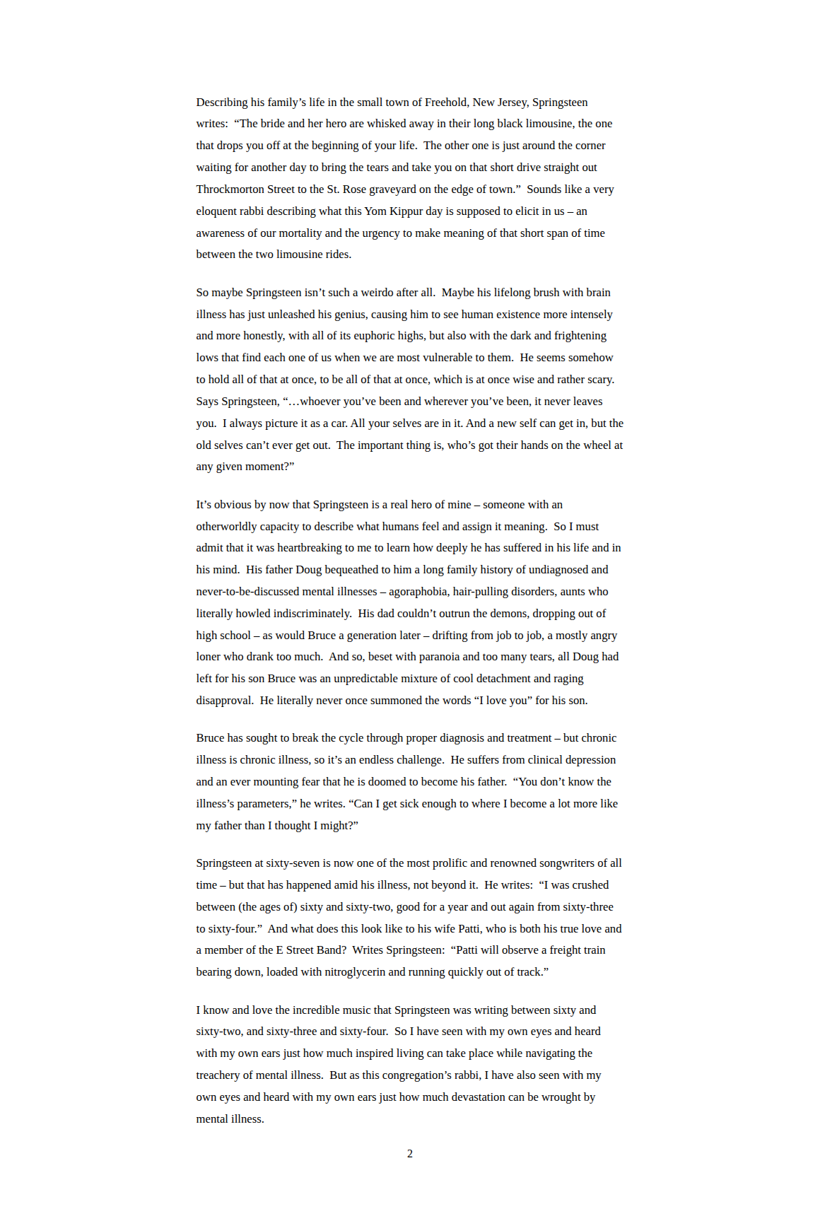Describing his family’s life in the small town of Freehold, New Jersey, Springsteen writes: “The bride and her hero are whisked away in their long black limousine, the one that drops you off at the beginning of your life. The other one is just around the corner waiting for another day to bring the tears and take you on that short drive straight out Throckmorton Street to the St. Rose graveyard on the edge of town.” Sounds like a very eloquent rabbi describing what this Yom Kippur day is supposed to elicit in us – an awareness of our mortality and the urgency to make meaning of that short span of time between the two limousine rides.
So maybe Springsteen isn’t such a weirdo after all. Maybe his lifelong brush with brain illness has just unleashed his genius, causing him to see human existence more intensely and more honestly, with all of its euphoric highs, but also with the dark and frightening lows that find each one of us when we are most vulnerable to them. He seems somehow to hold all of that at once, to be all of that at once, which is at once wise and rather scary. Says Springsteen, “…whoever you’ve been and wherever you’ve been, it never leaves you. I always picture it as a car. All your selves are in it. And a new self can get in, but the old selves can’t ever get out. The important thing is, who’s got their hands on the wheel at any given moment?”
It’s obvious by now that Springsteen is a real hero of mine – someone with an otherworldly capacity to describe what humans feel and assign it meaning. So I must admit that it was heartbreaking to me to learn how deeply he has suffered in his life and in his mind. His father Doug bequeathed to him a long family history of undiagnosed and never-to-be-discussed mental illnesses – agoraphobia, hair-pulling disorders, aunts who literally howled indiscriminately. His dad couldn’t outrun the demons, dropping out of high school – as would Bruce a generation later – drifting from job to job, a mostly angry loner who drank too much. And so, beset with paranoia and too many tears, all Doug had left for his son Bruce was an unpredictable mixture of cool detachment and raging disapproval. He literally never once summoned the words “I love you” for his son.
Bruce has sought to break the cycle through proper diagnosis and treatment – but chronic illness is chronic illness, so it’s an endless challenge. He suffers from clinical depression and an ever mounting fear that he is doomed to become his father. “You don’t know the illness’s parameters,” he writes. “Can I get sick enough to where I become a lot more like my father than I thought I might?”
Springsteen at sixty-seven is now one of the most prolific and renowned songwriters of all time – but that has happened amid his illness, not beyond it. He writes: “I was crushed between (the ages of) sixty and sixty-two, good for a year and out again from sixty-three to sixty-four.” And what does this look like to his wife Patti, who is both his true love and a member of the E Street Band? Writes Springsteen: “Patti will observe a freight train bearing down, loaded with nitroglycerin and running quickly out of track.”
I know and love the incredible music that Springsteen was writing between sixty and sixty-two, and sixty-three and sixty-four. So I have seen with my own eyes and heard with my own ears just how much inspired living can take place while navigating the treachery of mental illness. But as this congregation’s rabbi, I have also seen with my own eyes and heard with my own ears just how much devastation can be wrought by mental illness.
2